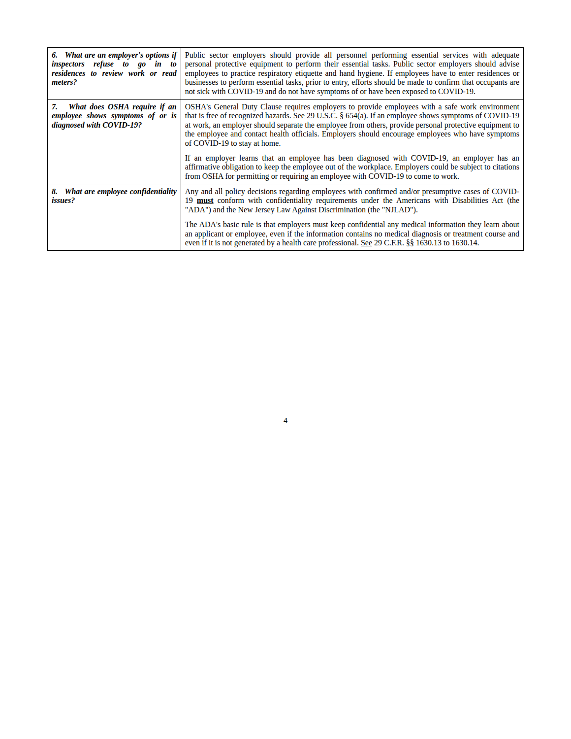| 6. What are an employer's options if inspectors refuse to go in to residences to review work or read meters? | Public sector employers should provide all personnel performing essential services with adequate personal protective equipment to perform their essential tasks. Public sector employers should advise employees to practice respiratory etiquette and hand hygiene. If employees have to enter residences or businesses to perform essential tasks, prior to entry, efforts should be made to confirm that occupants are not sick with COVID-19 and do not have symptoms of or have been exposed to COVID-19. |
| 7. What does OSHA require if an employee shows symptoms of or is diagnosed with COVID-19? | OSHA's General Duty Clause requires employers to provide employees with a safe work environment that is free of recognized hazards. See 29 U.S.C. § 654(a). If an employee shows symptoms of COVID-19 at work, an employer should separate the employee from others, provide personal protective equipment to the employee and contact health officials. Employers should encourage employees who have symptoms of COVID-19 to stay at home. If an employer learns that an employee has been diagnosed with COVID-19, an employer has an affirmative obligation to keep the employee out of the workplace. Employers could be subject to citations from OSHA for permitting or requiring an employee with COVID-19 to come to work. |
| 8. What are employee confidentiality issues? | Any and all policy decisions regarding employees with confirmed and/or presumptive cases of COVID-19 must conform with confidentiality requirements under the Americans with Disabilities Act (the "ADA") and the New Jersey Law Against Discrimination (the "NJLAD"). The ADA's basic rule is that employers must keep confidential any medical information they learn about an applicant or employee, even if the information contains no medical diagnosis or treatment course and even if it is not generated by a health care professional. See 29 C.F.R. §§ 1630.13 to 1630.14. |
4